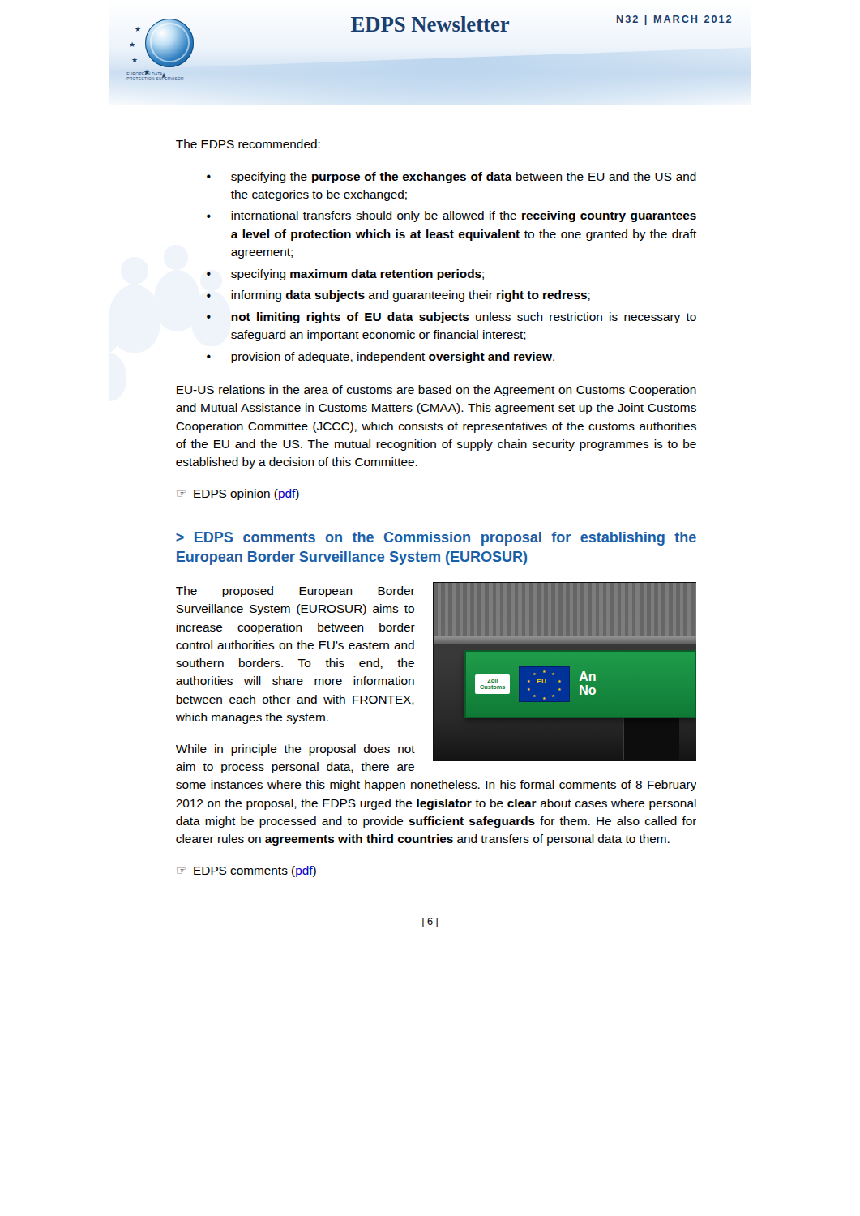EDPS Newsletter
N32 | MARCH 2012
★★★★★
European Data
Protection Supervisor
The EDPS recommended:
specifying the purpose of the exchanges of data between the EU and the US and the categories to be exchanged;
international transfers should only be allowed if the receiving country guarantees a level of protection which is at least equivalent to the one granted by the draft agreement;
specifying maximum data retention periods;
informing data subjects and guaranteeing their right to redress;
not limiting rights of EU data subjects unless such restriction is necessary to safeguard an important economic or financial interest;
provision of adequate, independent oversight and review.
EU-US relations in the area of customs are based on the Agreement on Customs Cooperation and Mutual Assistance in Customs Matters (CMAA). This agreement set up the Joint Customs Cooperation Committee (JCCC), which consists of representatives of the customs authorities of the EU and the US. The mutual recognition of supply chain security programmes is to be established by a decision of this Committee.
☞EDPS opinion (pdf)
> EDPS comments on the Commission proposal for establishing the European Border Surveillance System (EUROSUR)
Zoll
Customs
★ ★ ★ ★ ★ ★ ★ ★ ★ ★ EU
An No
The proposed European Border Surveillance System (EUROSUR) aims to increase cooperation between border control authorities on the EU's eastern and southern borders. To this end, the authorities will share more information between each other and with FRONTEX, which manages the system.
While in principle the proposal does not aim to process personal data, there are some instances where this might happen nonetheless. In his formal comments of 8 February 2012 on the proposal, the EDPS urged the legislator to be clear about cases where personal data might be processed and to provide sufficient safeguards for them. He also called for clearer rules on agreements with third countries and transfers of personal data to them.
☞EDPS comments (pdf)
| 6 |